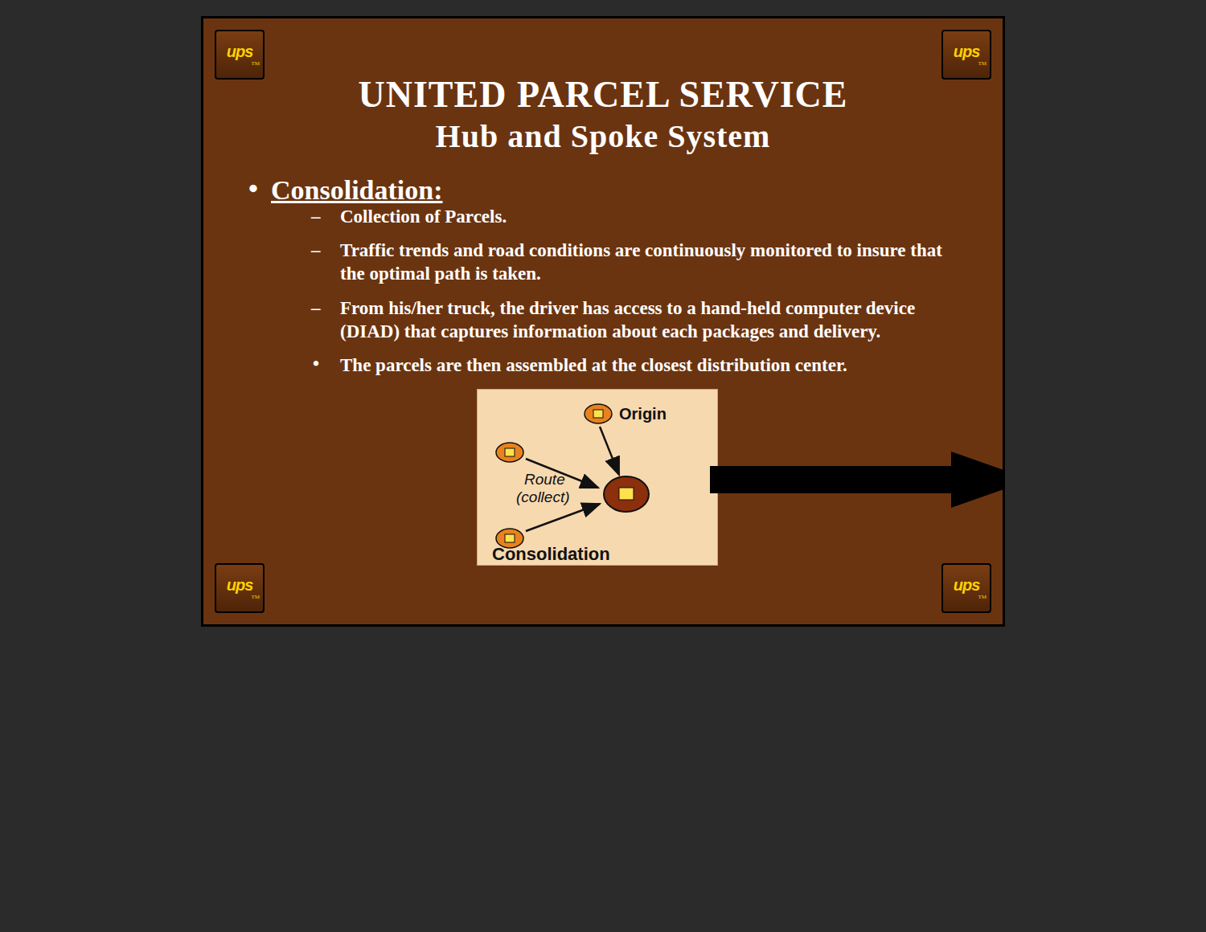ups
TM
ups
TM
ups
TM
ups
TM
UNITED PARCEL SERVICE Hub and Spoke System
Consolidation:
Collection of Parcels.
Traffic trends and road conditions are continuously monitored to insure that the optimal path is taken.
From his/her truck, the driver has access to a hand-held computer device (DIAD) that captures information about each packages and delivery.
The parcels are then assembled at the closest distribution center.
Origin Route (collect) Consolidation